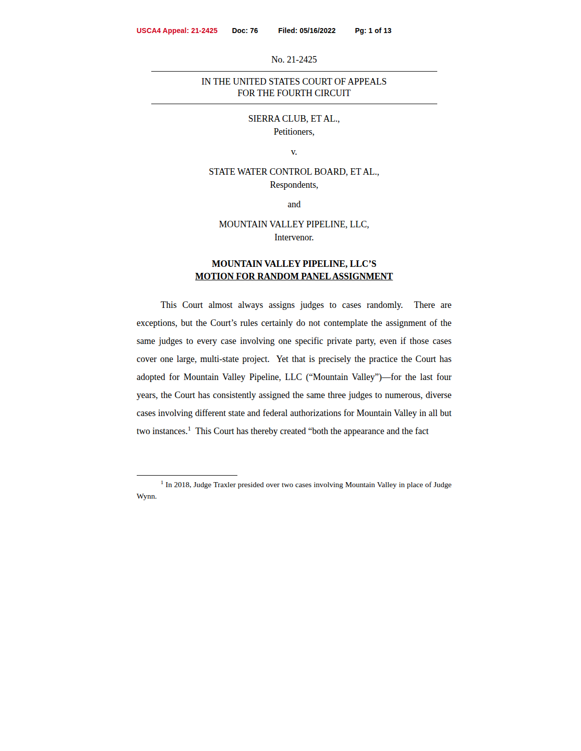USCA4 Appeal: 21-2425 Doc: 76 Filed: 05/16/2022 Pg: 1 of 13
No. 21-2425
In the United States Court of Appeals
for the Fourth Circuit
Sierra Club, et al.,
Petitioners,
v.
State Water Control Board, et al.,
Respondents,
and
Mountain Valley Pipeline, LLC,
Intervenor.
MOUNTAIN VALLEY PIPELINE, LLC’S
MOTION FOR RANDOM PANEL ASSIGNMENT
This Court almost always assigns judges to cases randomly. There are exceptions, but the Court’s rules certainly do not contemplate the assignment of the same judges to every case involving one specific private party, even if those cases cover one large, multi-state project. Yet that is precisely the practice the Court has adopted for Mountain Valley Pipeline, LLC (“Mountain Valley”)—for the last four years, the Court has consistently assigned the same three judges to numerous, diverse cases involving different state and federal authorizations for Mountain Valley in all but two instances.1 This Court has thereby created “both the appearance and the fact
1 In 2018, Judge Traxler presided over two cases involving Mountain Valley in place of Judge Wynn.